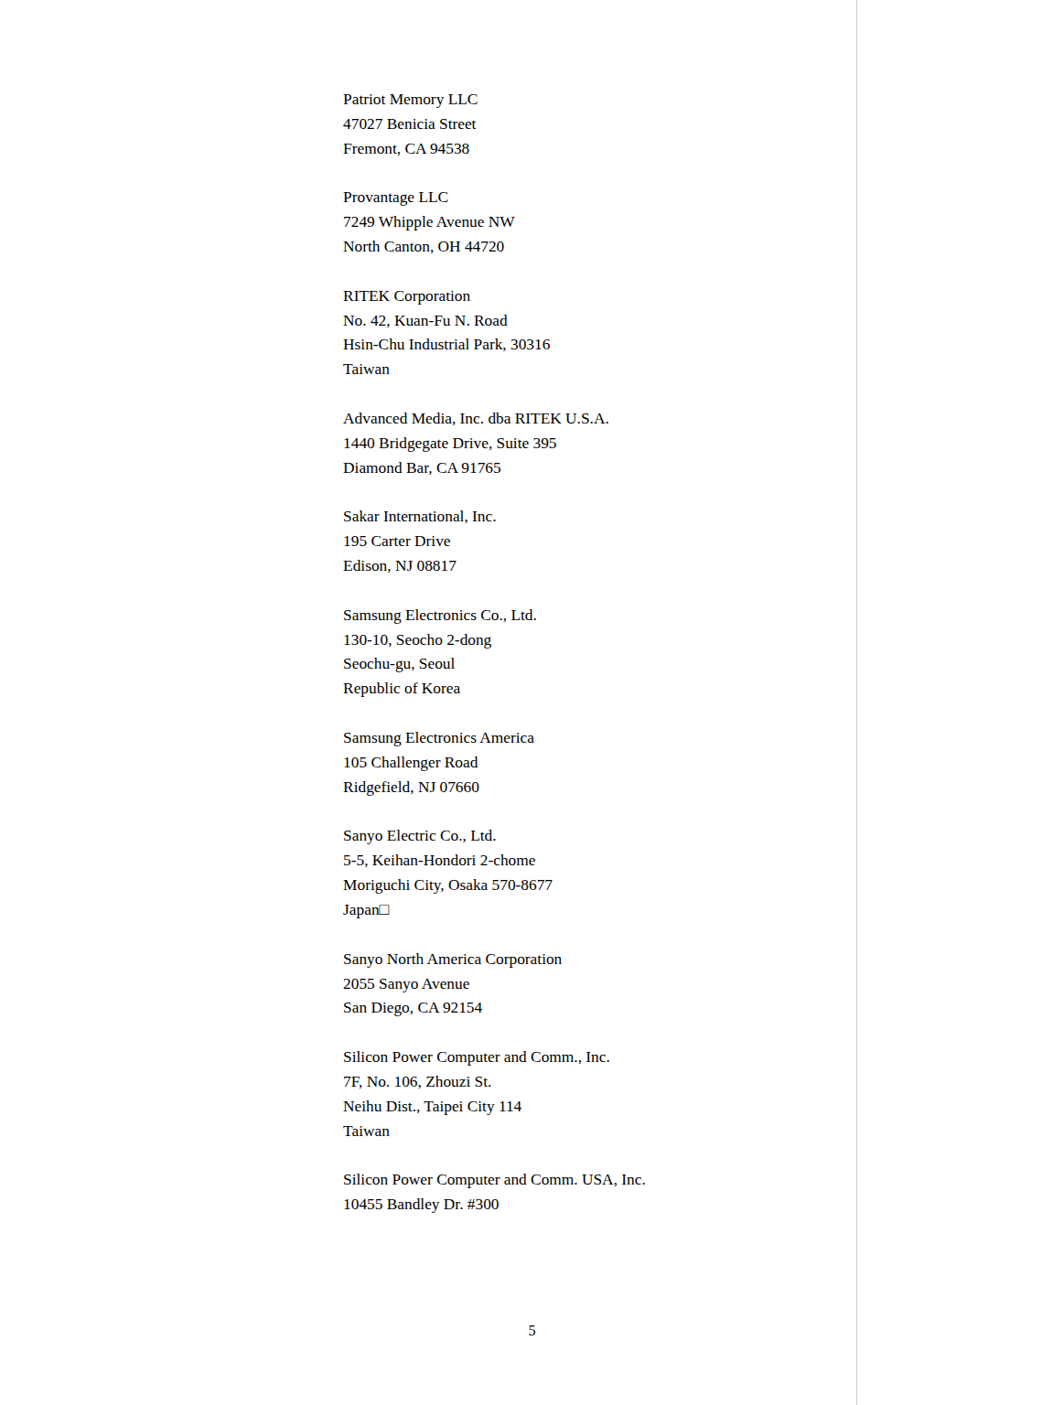Patriot Memory LLC
47027 Benicia Street
Fremont, CA 94538
Provantage LLC
7249 Whipple Avenue NW
North Canton, OH 44720
RITEK Corporation
No. 42, Kuan-Fu N. Road
Hsin-Chu Industrial Park, 30316
Taiwan
Advanced Media, Inc. dba RITEK U.S.A.
1440 Bridgegate Drive, Suite 395
Diamond Bar, CA 91765
Sakar International, Inc.
195 Carter Drive
Edison, NJ 08817
Samsung Electronics Co., Ltd.
130-10, Seocho 2-dong
Seochu-gu, Seoul
Republic of Korea
Samsung Electronics America
105 Challenger Road
Ridgefield, NJ 07660
Sanyo Electric Co., Ltd.
5-5, Keihan-Hondori 2-chome
Moriguchi City, Osaka 570-8677
Japan□
Sanyo North America Corporation
2055 Sanyo Avenue
San Diego, CA 92154
Silicon Power Computer and Comm., Inc.
7F, No. 106, Zhouzi St.
Neihu Dist., Taipei City 114
Taiwan
Silicon Power Computer and Comm. USA, Inc.
10455 Bandley Dr. #300
5